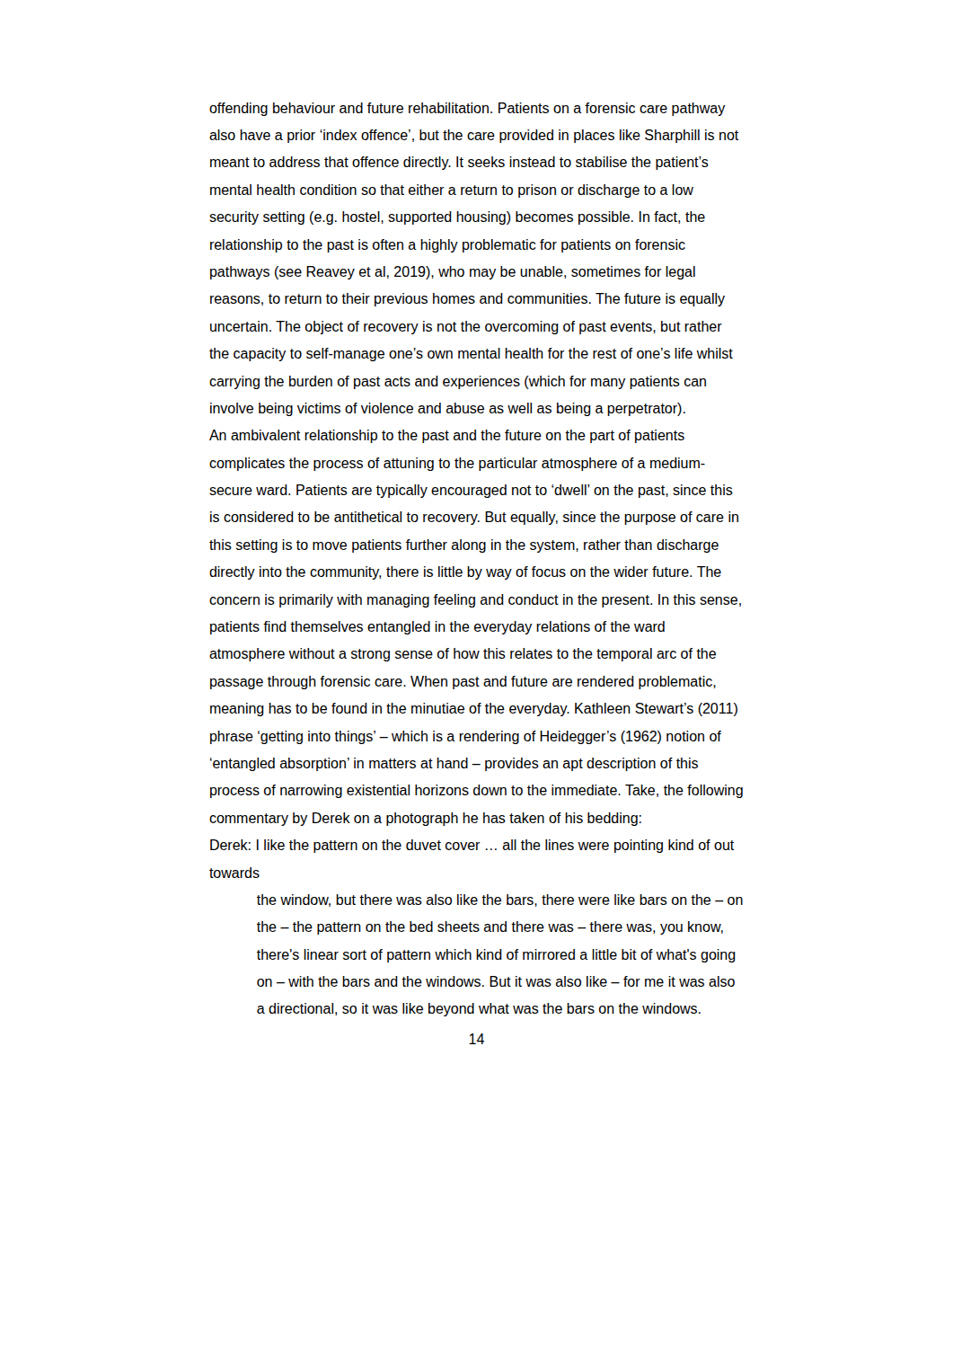offending behaviour and future rehabilitation. Patients on a forensic care pathway also have a prior ‘index offence’, but the care provided in places like Sharphill is not meant to address that offence directly. It seeks instead to stabilise the patient’s mental health condition so that either a return to prison or discharge to a low security setting (e.g. hostel, supported housing) becomes possible. In fact, the relationship to the past is often a highly problematic for patients on forensic pathways (see Reavey et al, 2019), who may be unable, sometimes for legal reasons, to return to their previous homes and communities. The future is equally uncertain. The object of recovery is not the overcoming of past events, but rather the capacity to self-manage one’s own mental health for the rest of one’s life whilst carrying the burden of past acts and experiences (which for many patients can involve being victims of violence and abuse as well as being a perpetrator).
An ambivalent relationship to the past and the future on the part of patients complicates the process of attuning to the particular atmosphere of a medium-secure ward. Patients are typically encouraged not to ‘dwell’ on the past, since this is considered to be antithetical to recovery. But equally, since the purpose of care in this setting is to move patients further along in the system, rather than discharge directly into the community, there is little by way of focus on the wider future. The concern is primarily with managing feeling and conduct in the present. In this sense, patients find themselves entangled in the everyday relations of the ward atmosphere without a strong sense of how this relates to the temporal arc of the passage through forensic care. When past and future are rendered problematic, meaning has to be found in the minutiae of the everyday. Kathleen Stewart’s (2011) phrase ‘getting into things’ – which is a rendering of Heidegger’s (1962) notion of ‘entangled absorption’ in matters at hand – provides an apt description of this process of narrowing existential horizons down to the immediate. Take, the following commentary by Derek on a photograph he has taken of his bedding:
Derek: I like the pattern on the duvet cover … all the lines were pointing kind of out towards the window, but there was also like the bars, there were like bars on the – on the – the pattern on the bed sheets and there was – there was, you know, there's linear sort of pattern which kind of mirrored a little bit of what's going on – with the bars and the windows. But it was also like – for me it was also a directional, so it was like beyond what was the bars on the windows.
14